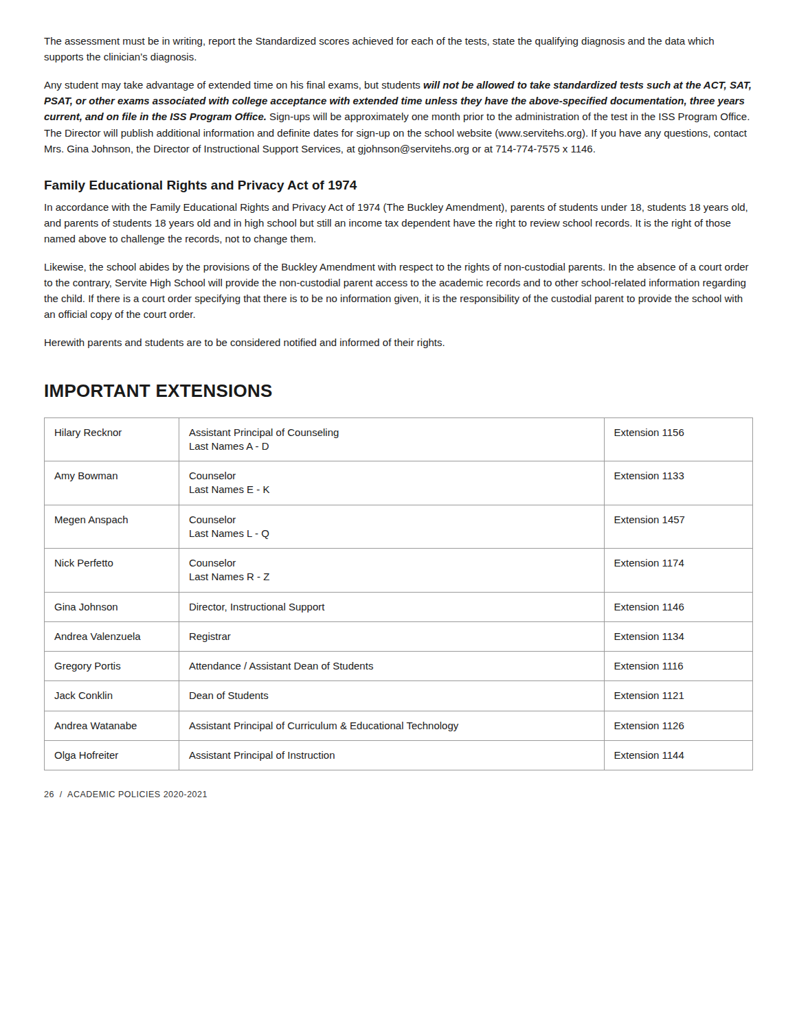The assessment must be in writing, report the Standardized scores achieved for each of the tests, state the qualifying diagnosis and the data which supports the clinician’s diagnosis.
Any student may take advantage of extended time on his final exams, but students will not be allowed to take standardized tests such at the ACT, SAT, PSAT, or other exams associated with college acceptance with extended time unless they have the above-specified documentation, three years current, and on file in the ISS Program Office. Sign-ups will be approximately one month prior to the administration of the test in the ISS Program Office. The Director will publish additional information and definite dates for sign-up on the school website (www.servitehs.org). If you have any questions, contact Mrs. Gina Johnson, the Director of Instructional Support Services, at gjohnson@servitehs.org or at 714-774-7575 x 1146.
Family Educational Rights and Privacy Act of 1974
In accordance with the Family Educational Rights and Privacy Act of 1974 (The Buckley Amendment), parents of students under 18, students 18 years old, and parents of students 18 years old and in high school but still an income tax dependent have the right to review school records. It is the right of those named above to challenge the records, not to change them.
Likewise, the school abides by the provisions of the Buckley Amendment with respect to the rights of non-custodial parents. In the absence of a court order to the contrary, Servite High School will provide the non-custodial parent access to the academic records and to other school-related information regarding the child. If there is a court order specifying that there is to be no information given, it is the responsibility of the custodial parent to provide the school with an official copy of the court order.
Herewith parents and students are to be considered notified and informed of their rights.
IMPORTANT EXTENSIONS
| Hilary Recknor | Assistant Principal of Counseling Last Names A - D | Extension 1156 |
| Amy Bowman | Counselor Last Names E - K | Extension 1133 |
| Megen Anspach | Counselor Last Names L - Q | Extension 1457 |
| Nick Perfetto | Counselor Last Names R - Z | Extension 1174 |
| Gina Johnson | Director, Instructional Support | Extension 1146 |
| Andrea Valenzuela | Registrar | Extension 1134 |
| Gregory Portis | Attendance / Assistant Dean of Students | Extension 1116 |
| Jack Conklin | Dean of Students | Extension 1121 |
| Andrea Watanabe | Assistant Principal of Curriculum & Educational Technology | Extension 1126 |
| Olga Hofreiter | Assistant Principal of Instruction | Extension 1144 |
26 / ACADEMIC POLICIES 2020-2021